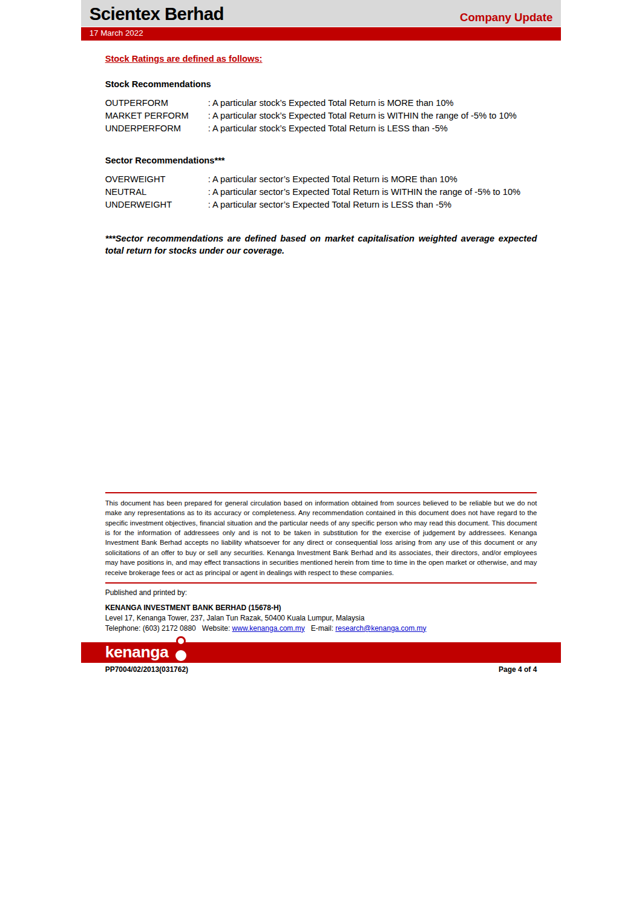Scientex Berhad
Company Update
17 March 2022
Stock Ratings are defined as follows:
Stock Recommendations
| OUTPERFORM | : A particular stock’s Expected Total Return is MORE than 10% |
| MARKET PERFORM | : A particular stock’s Expected Total Return is WITHIN the range of -5% to 10% |
| UNDERPERFORM | : A particular stock’s Expected Total Return is LESS than -5% |
Sector Recommendations***
| OVERWEIGHT | : A particular sector’s Expected Total Return is MORE than 10% |
| NEUTRAL | : A particular sector’s Expected Total Return is WITHIN the range of -5% to 10% |
| UNDERWEIGHT | : A particular sector’s Expected Total Return is LESS than -5% |
***Sector recommendations are defined based on market capitalisation weighted average expected total return for stocks under our coverage.
This document has been prepared for general circulation based on information obtained from sources believed to be reliable but we do not make any representations as to its accuracy or completeness. Any recommendation contained in this document does not have regard to the specific investment objectives, financial situation and the particular needs of any specific person who may read this document. This document is for the information of addressees only and is not to be taken in substitution for the exercise of judgement by addressees. Kenanga Investment Bank Berhad accepts no liability whatsoever for any direct or consequential loss arising from any use of this document or any solicitations of an offer to buy or sell any securities. Kenanga Investment Bank Berhad and its associates, their directors, and/or employees may have positions in, and may effect transactions in securities mentioned herein from time to time in the open market or otherwise, and may receive brokerage fees or act as principal or agent in dealings with respect to these companies.
Published and printed by:
KENANGA INVESTMENT BANK BERHAD (15678-H)
Level 17, Kenanga Tower, 237, Jalan Tun Razak, 50400 Kuala Lumpur, Malaysia
Telephone: (603) 2172 0880 Website: www.kenanga.com.my E-mail: research@kenanga.com.my
kenanga
PP7004/02/2013(031762)
Page 4 of 4